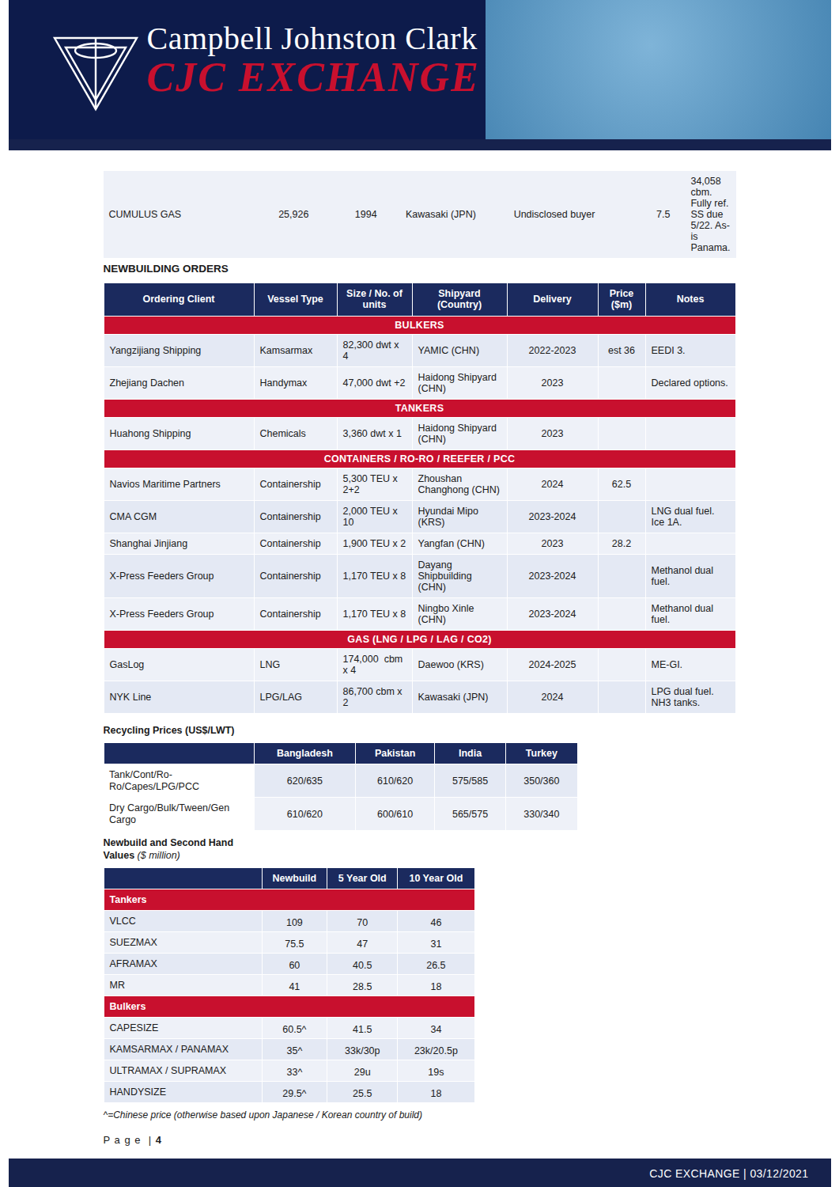Campbell Johnston Clark
CJC EXCHANGE
| CUMULUS GAS | 25,926 | 1994 | Kawasaki (JPN) | Undisclosed buyer | 7.5 | 34,058 cbm. Fully ref. SS due 5/22. As-is Panama. |
NEWBUILDING ORDERS
| Ordering Client | Vessel Type | Size / No. of units | Shipyard (Country) | Delivery | Price ($m) | Notes |
| --- | --- | --- | --- | --- | --- | --- |
| BULKERS |
| Yangzijiang Shipping | Kamsarmax | 82,300 dwt x 4 | YAMIC (CHN) | 2022-2023 | est 36 | EEDI 3. |
| Zhejiang Dachen | Handymax | 47,000 dwt +2 | Haidong Shipyard (CHN) | 2023 | | Declared options. |
| TANKERS |
| Huahong Shipping | Chemicals | 3,360 dwt x 1 | Haidong Shipyard (CHN) | 2023 | | |
| CONTAINERS / RO-RO / REEFER / PCC |
| Navios Maritime Partners | Containership | 5,300 TEU x 2+2 | Zhoushan Changhong (CHN) | 2024 | 62.5 | |
| CMA CGM | Containership | 2,000 TEU x 10 | Hyundai Mipo (KRS) | 2023-2024 | | LNG dual fuel. Ice 1A. |
| Shanghai Jinjiang | Containership | 1,900 TEU x 2 | Yangfan (CHN) | 2023 | 28.2 | |
| X-Press Feeders Group | Containership | 1,170 TEU x 8 | Dayang Shipbuilding (CHN) | 2023-2024 | | Methanol dual fuel. |
| X-Press Feeders Group | Containership | 1,170 TEU x 8 | Ningbo Xinle (CHN) | 2023-2024 | | Methanol dual fuel. |
| GAS (LNG / LPG / LAG / CO2) |
| GasLog | LNG | 174,000 cbm x 4 | Daewoo (KRS) | 2024-2025 | | ME-GI. |
| NYK Line | LPG/LAG | 86,700 cbm x 2 | Kawasaki (JPN) | 2024 | | LPG dual fuel. NH3 tanks. |
Recycling Prices (US$/LWT)
| | Bangladesh | Pakistan | India | Turkey |
| --- | --- | --- | --- | --- |
| Tank/Cont/Ro-Ro/Capes/LPG/PCC | 620/635 | 610/620 | 575/585 | 350/360 |
| Dry Cargo/Bulk/Tween/Gen Cargo | 610/620 | 600/610 | 565/575 | 330/340 |
Newbuild and Second Hand
Values ($ million)
| | Newbuild | 5 Year Old | 10 Year Old |
| --- | --- | --- | --- |
| Tankers |
| VLCC | 109 | 70 | 46 |
| SUEZMAX | 75.5 | 47 | 31 |
| AFRAMAX | 60 | 40.5 | 26.5 |
| MR | 41 | 28.5 | 18 |
| Bulkers |
| CAPESIZE | 60.5^ | 41.5 | 34 |
| KAMSARMAX / PANAMAX | 35^ | 33k/30p | 23k/20.5p |
| ULTRAMAX / SUPRAMAX | 33^ | 29u | 19s |
| HANDYSIZE | 29.5^ | 25.5 | 18 |
^=Chinese price (otherwise based upon Japanese / Korean country of build)
P a g e | 4
CJC EXCHANGE | 03/12/2021